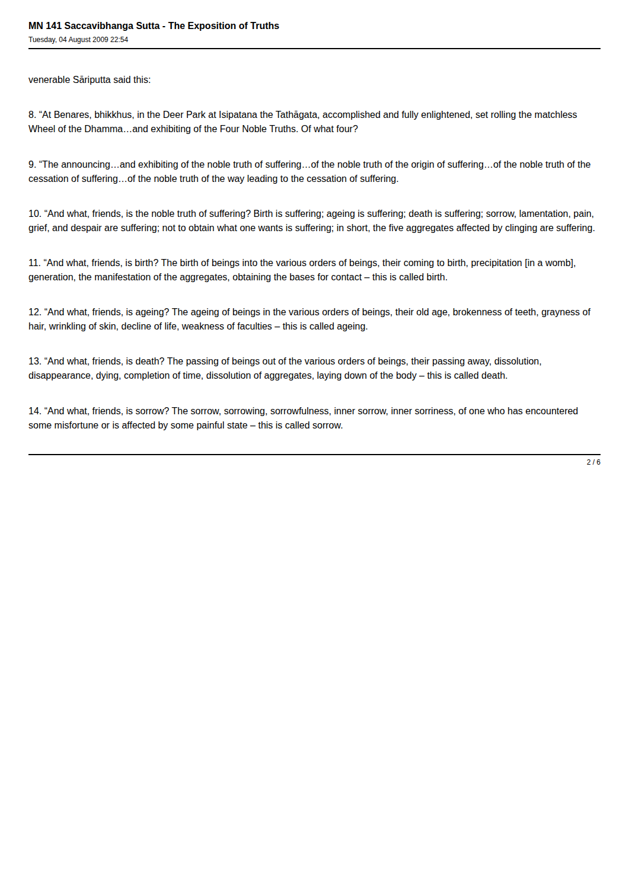MN 141 Saccavibhanga Sutta - The Exposition of Truths
Tuesday, 04 August 2009 22:54
venerable Sāriputta said this:
8. “At Benares, bhikkhus, in the Deer Park at Isipatana the Tathāgata, accomplished and fully enlightened, set rolling the matchless Wheel of the Dhamma…and exhibiting of the Four Noble Truths. Of what four?
9. “The announcing…and exhibiting of the noble truth of suffering…of the noble truth of the origin of suffering…of the noble truth of the cessation of suffering…of the noble truth of the way leading to the cessation of suffering.
10. “And what, friends, is the noble truth of suffering? Birth is suffering; ageing is suffering; death is suffering; sorrow, lamentation, pain, grief, and despair are suffering; not to obtain what one wants is suffering; in short, the five aggregates affected by clinging are suffering.
11. “And what, friends, is birth? The birth of beings into the various orders of beings, their coming to birth, precipitation [in a womb], generation, the manifestation of the aggregates, obtaining the bases for contact – this is called birth.
12. “And what, friends, is ageing? The ageing of beings in the various orders of beings, their old age, brokenness of teeth, grayness of hair, wrinkling of skin, decline of life, weakness of faculties – this is called ageing.
13. “And what, friends, is death? The passing of beings out of the various orders of beings, their passing away, dissolution, disappearance, dying, completion of time, dissolution of aggregates, laying down of the body – this is called death.
14. “And what, friends, is sorrow? The sorrow, sorrowing, sorrowfulness, inner sorrow, inner sorriness, of one who has encountered some misfortune or is affected by some painful state – this is called sorrow.
2 / 6